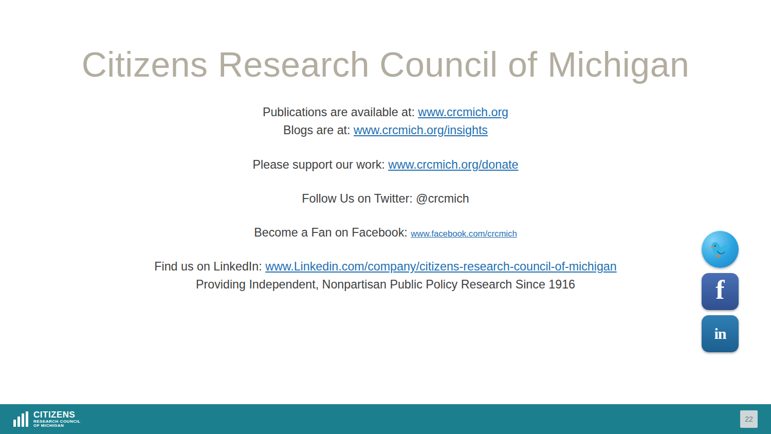Citizens Research Council of Michigan
Publications are available at: www.crcmich.org
Blogs are at: www.crcmich.org/insights
Please support our work: www.crcmich.org/donate
Follow Us on Twitter: @crcmich
Become a Fan on Facebook: www.facebook.com/crcmich
Find us on LinkedIn: www.Linkedin.com/company/citizens-research-council-of-michigan
Providing Independent, Nonpartisan Public Policy Research Since 1916
🐦
f
in
CITIZENS
RESEARCH COUNCIL
OF MICHIGAN
22